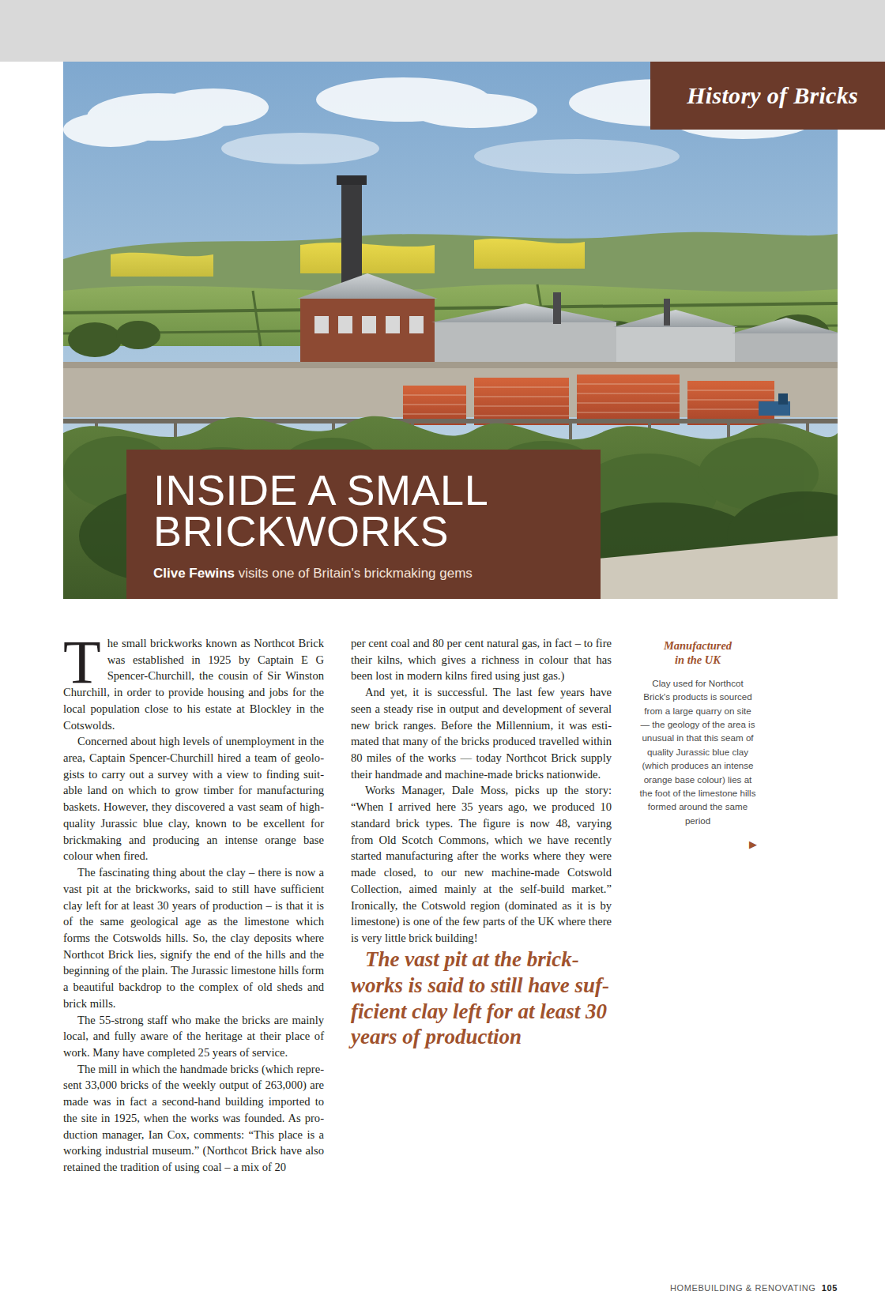History of Bricks
Inside a small
brickworks
Clive Fewins visits one of Britain's brickmaking gems
The small brickworks known as Northcot Brick was established in 1925 by Captain E G Spencer-Churchill, the cousin of Sir Winston Churchill, in order to provide housing and jobs for the local population close to his estate at Blockley in the Cotswolds.
Concerned about high levels of unemployment in the area, Captain Spencer-Churchill hired a team of geologists to carry out a survey with a view to finding suitable land on which to grow timber for manufacturing baskets. However, they discovered a vast seam of high-quality Jurassic blue clay, known to be excellent for brickmaking and producing an intense orange base colour when fired.
The fascinating thing about the clay – there is now a vast pit at the brickworks, said to still have sufficient clay left for at least 30 years of production – is that it is of the same geological age as the limestone which forms the Cotswolds hills. So, the clay deposits where Northcot Brick lies, signify the end of the hills and the beginning of the plain. The Jurassic limestone hills form a beautiful backdrop to the complex of old sheds and brick mills.
The 55-strong staff who make the bricks are mainly local, and fully aware of the heritage at their place of work. Many have completed 25 years of service.
The mill in which the handmade bricks (which represent 33,000 bricks of the weekly output of 263,000) are made was in fact a second-hand building imported to the site in 1925, when the works was founded. As production manager, Ian Cox, comments: “This place is a working industrial museum.” (Northcot Brick have also retained the tradition of using coal – a mix of 20
per cent coal and 80 per cent natural gas, in fact – to fire their kilns, which gives a richness in colour that has been lost in modern kilns fired using just gas.)
And yet, it is successful. The last few years have seen a steady rise in output and development of several new brick ranges. Before the Millennium, it was estimated that many of the bricks produced travelled within 80 miles of the works — today Northcot Brick supply their handmade and machine-made bricks nationwide.
Works Manager, Dale Moss, picks up the story: “When I arrived here 35 years ago, we produced 10 standard brick types. The figure is now 48, varying from Old Scotch Commons, which we have recently started manufacturing after the works where they were made closed, to our new machine-made Cotswold Collection, aimed mainly at the self-build market.” Ironically, the Cotswold region (dominated as it is by limestone) is one of the few parts of the UK where there is very little brick building!
The vast pit at the brickworks is said to still have sufficient clay left for at least 30 years of production
Manufactured
in the UK
Clay used for Northcot Brick's products is sourced from a large quarry on site — the geology of the area is unusual in that this seam of quality Jurassic blue clay (which produces an intense orange base colour) lies at the foot of the limestone hills formed around the same period
▶
HOMEBUILDING & RENOVATING 105